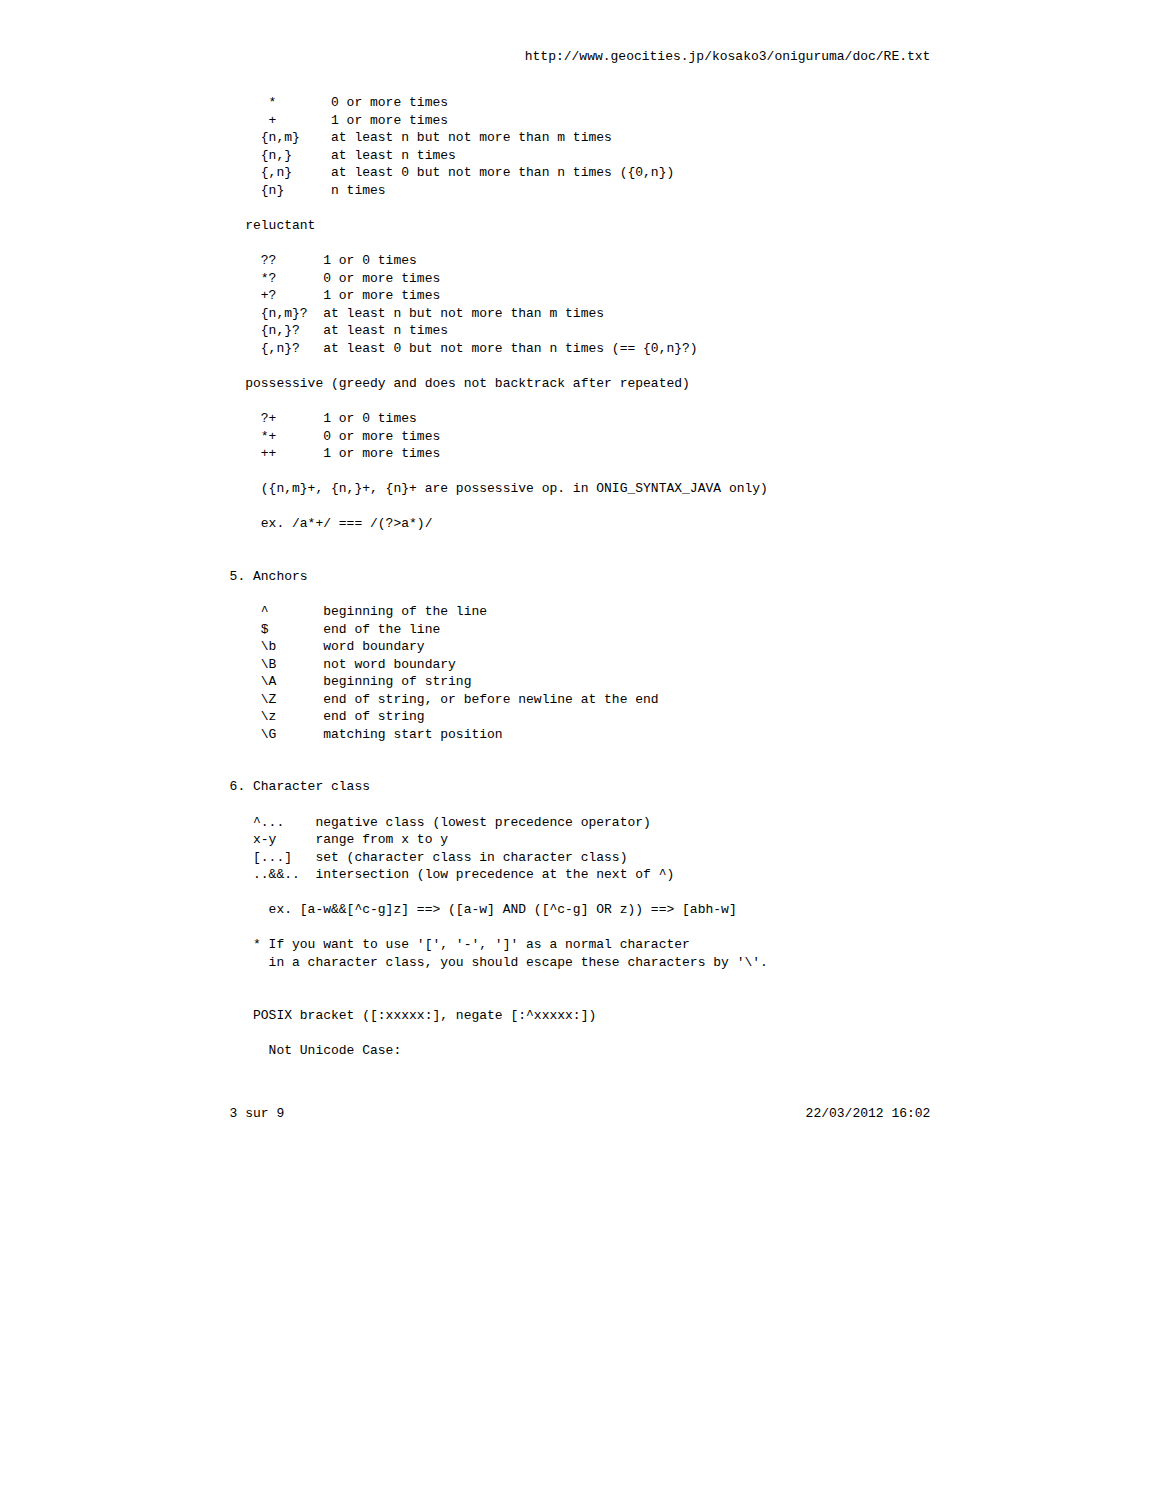http://www.geocities.jp/kosako3/oniguruma/doc/RE.txt
     *       0 or more times
     +       1 or more times
    {n,m}    at least n but not more than m times
    {n,}     at least n times
    {,n}     at least 0 but not more than n times ({0,n})
    {n}      n times

  reluctant

    ??      1 or 0 times
    *?      0 or more times
    +?      1 or more times
    {n,m}?  at least n but not more than m times
    {n,}?   at least n times
    {,n}?   at least 0 but not more than n times (== {0,n}?)

  possessive (greedy and does not backtrack after repeated)

    ?+      1 or 0 times
    *+      0 or more times
    ++      1 or more times

    ({n,m}+, {n,}+, {n}+ are possessive op. in ONIG_SYNTAX_JAVA only)

    ex. /a*+/ === /(?>a*)/


5. Anchors

    ^       beginning of the line
    $       end of the line
    \b      word boundary
    \B      not word boundary
    \A      beginning of string
    \Z      end of string, or before newline at the end
    \z      end of string
    \G      matching start position


6. Character class

   ^...    negative class (lowest precedence operator)
   x-y     range from x to y
   [...]   set (character class in character class)
   ..&&..  intersection (low precedence at the next of ^)

     ex. [a-w&&[^c-g]z] ==> ([a-w] AND ([^c-g] OR z)) ==> [abh-w]

   * If you want to use '[', '-', ']' as a normal character
     in a character class, you should escape these characters by '\'.


   POSIX bracket ([:xxxxx:], negate [:^xxxxx:])

     Not Unicode Case:
3 sur 9 22/03/2012 16:02